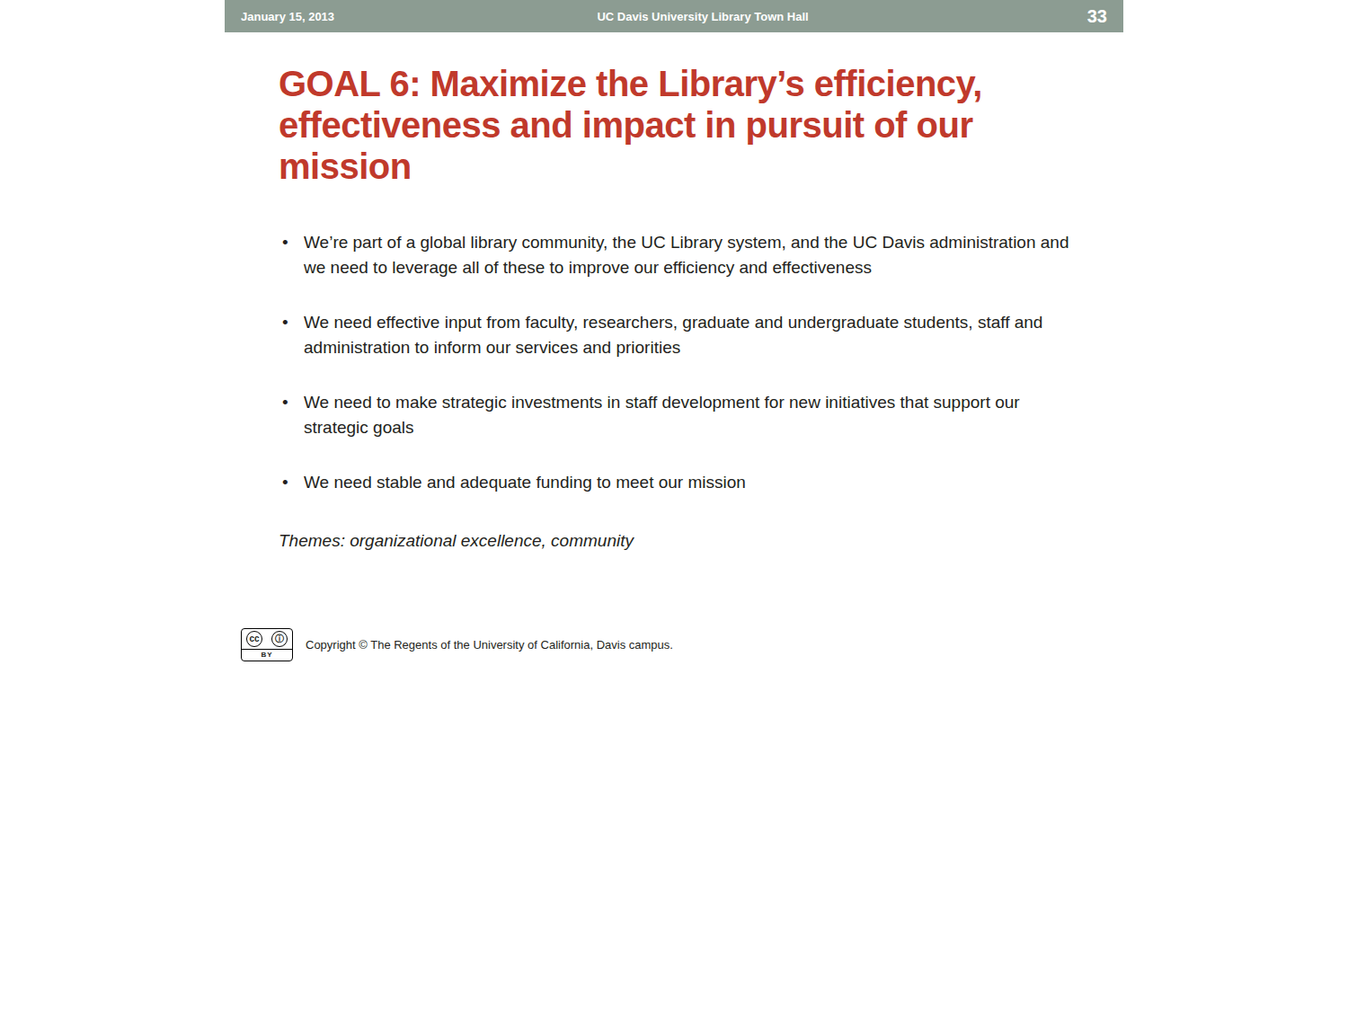January 15, 2013 UC Davis University Library Town Hall 33
GOAL 6: Maximize the Library’s efficiency, effectiveness and impact in pursuit of our mission
We’re part of a global library community, the UC Library system, and the UC Davis administration and we need to leverage all of these to improve our efficiency and effectiveness
We need effective input from faculty, researchers, graduate and undergraduate students, staff and administration to inform our services and priorities
We need to make strategic investments in staff development for new initiatives that support our strategic goals
We need stable and adequate funding to meet our mission
Themes: organizational excellence, community
cc ⓘ BY Copyright © The Regents of the University of California, Davis campus.